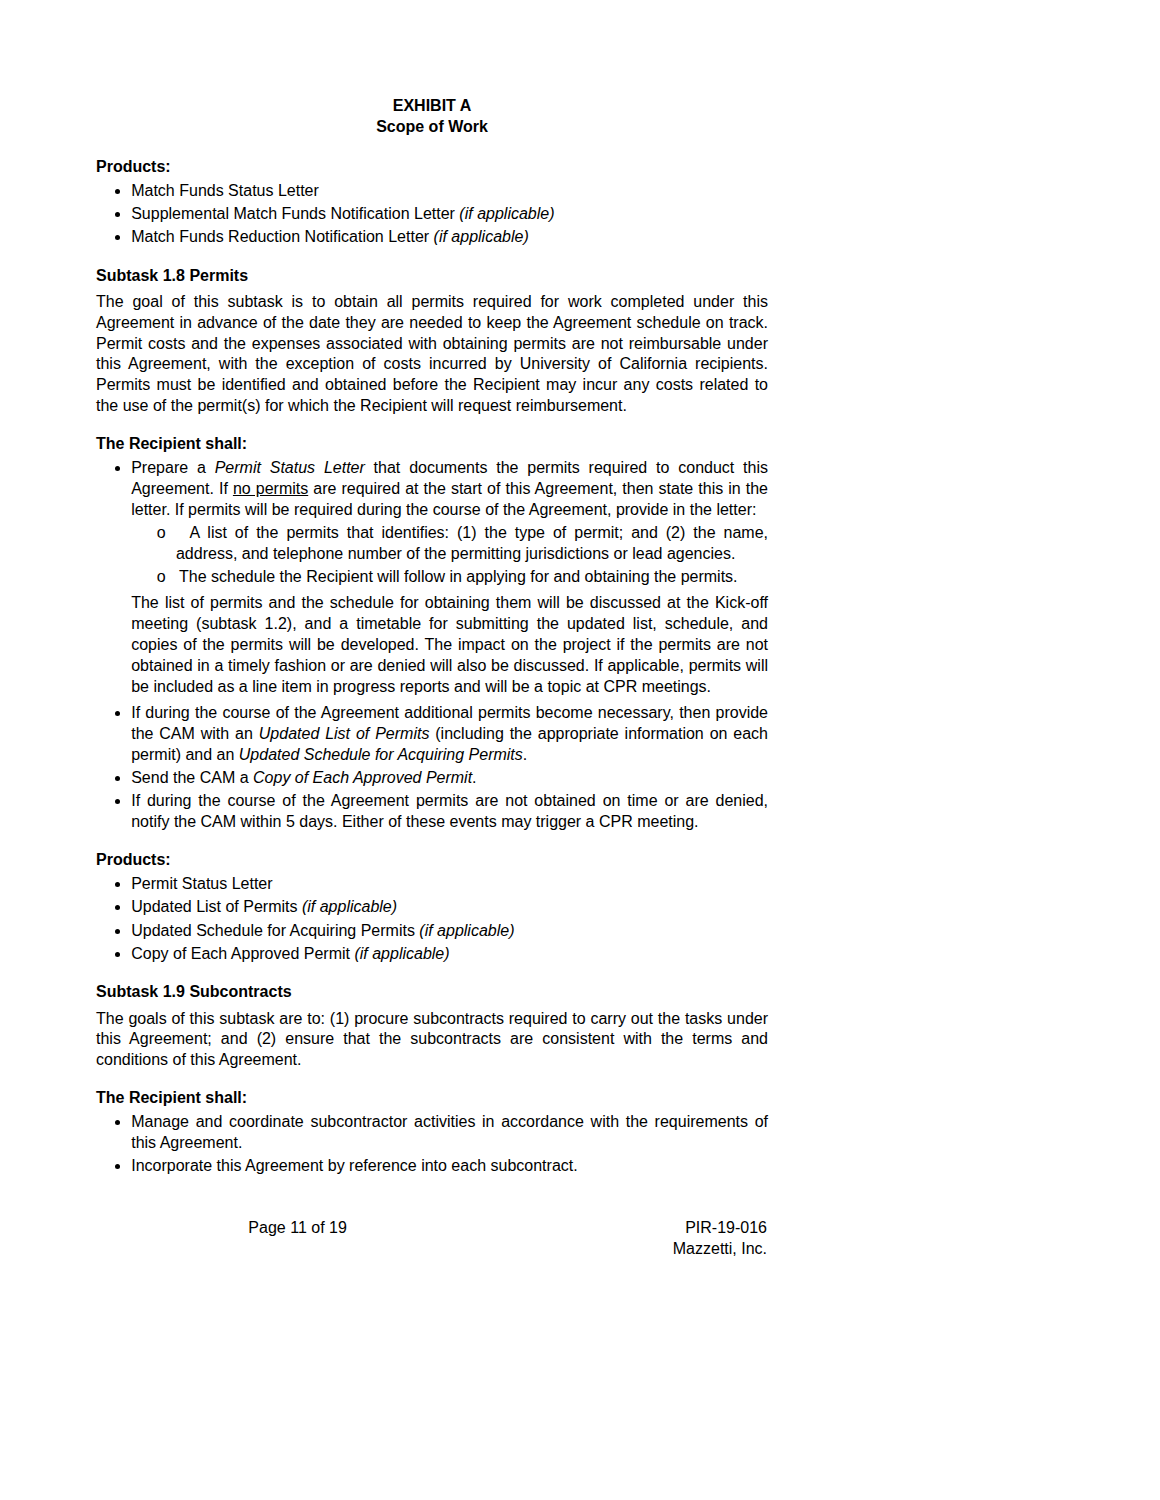EXHIBIT A
Scope of Work
Products:
Match Funds Status Letter
Supplemental Match Funds Notification Letter (if applicable)
Match Funds Reduction Notification Letter (if applicable)
Subtask 1.8 Permits
The goal of this subtask is to obtain all permits required for work completed under this Agreement in advance of the date they are needed to keep the Agreement schedule on track. Permit costs and the expenses associated with obtaining permits are not reimbursable under this Agreement, with the exception of costs incurred by University of California recipients. Permits must be identified and obtained before the Recipient may incur any costs related to the use of the permit(s) for which the Recipient will request reimbursement.
The Recipient shall:
Prepare a Permit Status Letter that documents the permits required to conduct this Agreement. If no permits are required at the start of this Agreement, then state this in the letter. If permits will be required during the course of the Agreement, provide in the letter:
o A list of the permits that identifies: (1) the type of permit; and (2) the name, address, and telephone number of the permitting jurisdictions or lead agencies.
o The schedule the Recipient will follow in applying for and obtaining the permits.
The list of permits and the schedule for obtaining them will be discussed at the Kick-off meeting (subtask 1.2), and a timetable for submitting the updated list, schedule, and copies of the permits will be developed. The impact on the project if the permits are not obtained in a timely fashion or are denied will also be discussed. If applicable, permits will be included as a line item in progress reports and will be a topic at CPR meetings.
If during the course of the Agreement additional permits become necessary, then provide the CAM with an Updated List of Permits (including the appropriate information on each permit) and an Updated Schedule for Acquiring Permits.
Send the CAM a Copy of Each Approved Permit.
If during the course of the Agreement permits are not obtained on time or are denied, notify the CAM within 5 days. Either of these events may trigger a CPR meeting.
Products:
Permit Status Letter
Updated List of Permits (if applicable)
Updated Schedule for Acquiring Permits (if applicable)
Copy of Each Approved Permit (if applicable)
Subtask 1.9 Subcontracts
The goals of this subtask are to: (1) procure subcontracts required to carry out the tasks under this Agreement; and (2) ensure that the subcontracts are consistent with the terms and conditions of this Agreement.
The Recipient shall:
Manage and coordinate subcontractor activities in accordance with the requirements of this Agreement.
Incorporate this Agreement by reference into each subcontract.
| Page 11 of 19 | PIR-19-016 Mazzetti, Inc. |